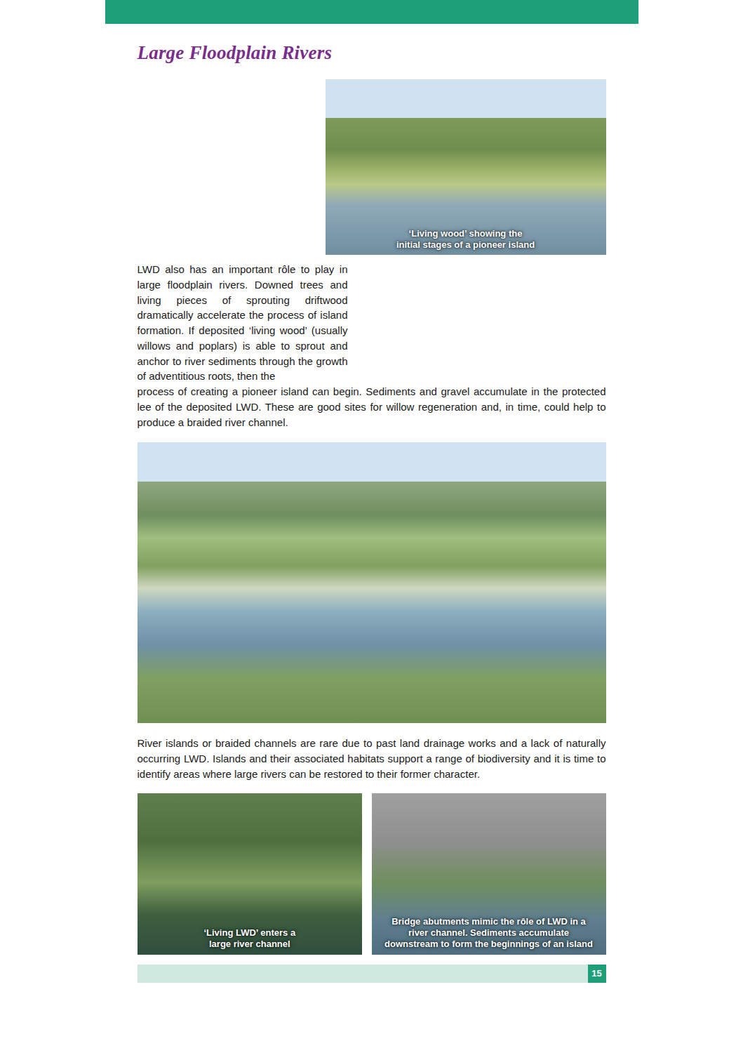Large Floodplain Rivers
‘Living wood’ showing the
initial stages of a pioneer island
LWD also has an important rôle to play in large floodplain rivers. Downed trees and living pieces of sprouting driftwood dramatically accelerate the process of island formation. If deposited ‘living wood’ (usually willows and poplars) is able to sprout and anchor to river sediments through the growth of adventitious roots, then the
process of creating a pioneer island can begin. Sediments and gravel accumulate in the protected lee of the deposited LWD. These are good sites for willow regeneration and, in time, could help to produce a braided river channel.
River islands or braided channels are rare due to past land drainage works and a lack of naturally occurring LWD. Islands and their associated habitats support a range of biodiversity and it is time to identify areas where large rivers can be restored to their former character.
‘Living LWD’ enters a
large river channel
Bridge abutments mimic the rôle of LWD in a
river channel. Sediments accumulate
downstream to form the beginnings of an island
15